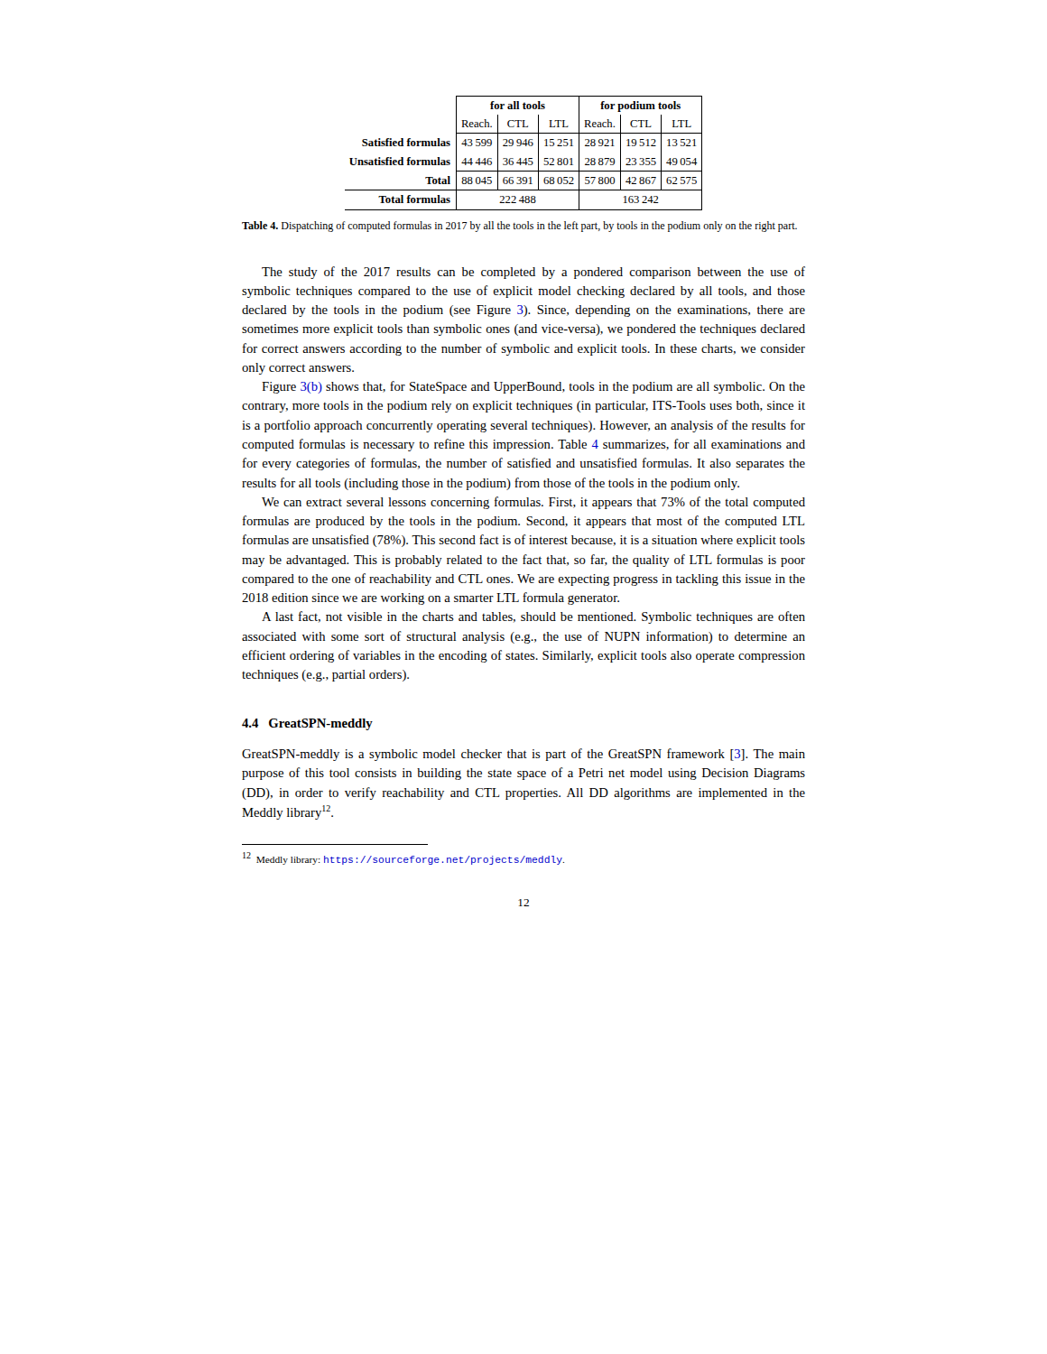| | for all tools | for podium tools |
| | Reach. | CTL | LTL | Reach. | CTL | LTL |
| Satisfied formulas | 43 599 | 29 946 | 15 251 | 28 921 | 19 512 | 13 521 |
| Unsatisfied formulas | 44 446 | 36 445 | 52 801 | 28 879 | 23 355 | 49 054 |
| Total | 88 045 | 66 391 | 68 052 | 57 800 | 42 867 | 62 575 |
| Total formulas | 222 488 | 163 242 |
Table 4. Dispatching of computed formulas in 2017 by all the tools in the left part, by tools in the podium only on the right part.
The study of the 2017 results can be completed by a pondered comparison between the use of symbolic techniques compared to the use of explicit model checking declared by all tools, and those declared by the tools in the podium (see Figure 3). Since, depending on the examinations, there are sometimes more explicit tools than symbolic ones (and vice-versa), we pondered the techniques declared for correct answers according to the number of symbolic and explicit tools. In these charts, we consider only correct answers.
Figure 3(b) shows that, for StateSpace and UpperBound, tools in the podium are all symbolic. On the contrary, more tools in the podium rely on explicit techniques (in particular, ITS-Tools uses both, since it is a portfolio approach concurrently operating several techniques). However, an analysis of the results for computed formulas is necessary to refine this impression. Table 4 summarizes, for all examinations and for every categories of formulas, the number of satisfied and unsatisfied formulas. It also separates the results for all tools (including those in the podium) from those of the tools in the podium only.
We can extract several lessons concerning formulas. First, it appears that 73% of the total computed formulas are produced by the tools in the podium. Second, it appears that most of the computed LTL formulas are unsatisfied (78%). This second fact is of interest because, it is a situation where explicit tools may be advantaged. This is probably related to the fact that, so far, the quality of LTL formulas is poor compared to the one of reachability and CTL ones. We are expecting progress in tackling this issue in the 2018 edition since we are working on a smarter LTL formula generator.
A last fact, not visible in the charts and tables, should be mentioned. Symbolic techniques are often associated with some sort of structural analysis (e.g., the use of NUPN information) to determine an efficient ordering of variables in the encoding of states. Similarly, explicit tools also operate compression techniques (e.g., partial orders).
4.4 GreatSPN-meddly
GreatSPN-meddly is a symbolic model checker that is part of the GreatSPN framework [3]. The main purpose of this tool consists in building the state space of a Petri net model using Decision Diagrams (DD), in order to verify reachability and CTL properties. All DD algorithms are implemented in the Meddly library12.
12 Meddly library: https://sourceforge.net/projects/meddly.
12